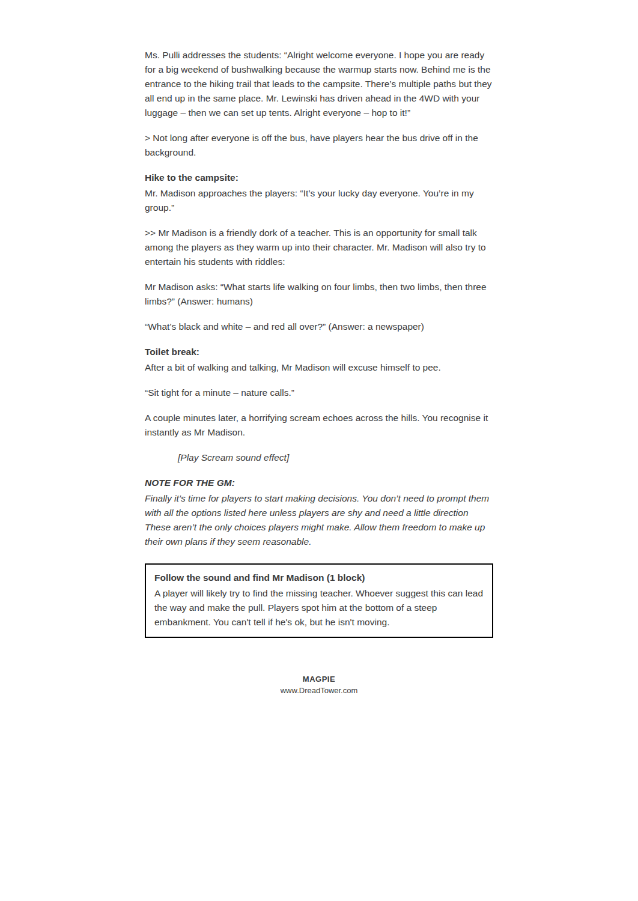Ms. Pulli addresses the students: “Alright welcome everyone. I hope you are ready for a big weekend of bushwalking because the warmup starts now. Behind me is the entrance to the hiking trail that leads to the campsite. There’s multiple paths but they all end up in the same place. Mr. Lewinski has driven ahead in the 4WD with your luggage – then we can set up tents. Alright everyone – hop to it!”
> Not long after everyone is off the bus, have players hear the bus drive off in the background.
Hike to the campsite:
Mr. Madison approaches the players: “It’s your lucky day everyone. You’re in my group.”
>> Mr Madison is a friendly dork of a teacher. This is an opportunity for small talk among the players as they warm up into their character. Mr. Madison will also try to entertain his students with riddles:
Mr Madison asks: “What starts life walking on four limbs, then two limbs, then three limbs?” (Answer: humans)
“What’s black and white – and red all over?” (Answer: a newspaper)
Toilet break:
After a bit of walking and talking, Mr Madison will excuse himself to pee.
“Sit tight for a minute – nature calls.”
A couple minutes later, a horrifying scream echoes across the hills. You recognise it instantly as Mr Madison.
[Play Scream sound effect]
NOTE FOR THE GM:
Finally it’s time for players to start making decisions. You don’t need to prompt them with all the options listed here unless players are shy and need a little direction These aren’t the only choices players might make. Allow them freedom to make up their own plans if they seem reasonable.
Follow the sound and find Mr Madison (1 block)
A player will likely try to find the missing teacher. Whoever suggest this can lead the way and make the pull. Players spot him at the bottom of a steep embankment. You can't tell if he's ok, but he isn't moving.
MAGPIE
www.DreadTower.com